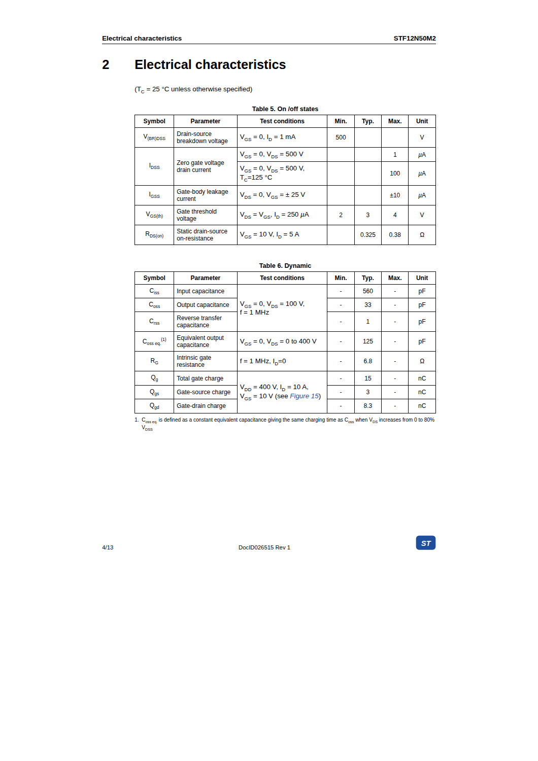Electrical characteristics STF12N50M2
2 Electrical characteristics
(TC = 25 °C unless otherwise specified)
Table 5. On /off states
| Symbol | Parameter | Test conditions | Min. | Typ. | Max. | Unit |
| --- | --- | --- | --- | --- | --- | --- |
| V (BR)DSS | Drain-source breakdown voltage | V GS = 0, I D = 1 mA | 500 | | | V |
| I DSS | Zero gate voltage drain current | V GS = 0, V DS = 500 V | | | 1 | µ A |
| V GS = 0, V DS = 500 V, T C =125 °C | | | 100 | µ A |
| I GSS | Gate-body leakage current | V DS = 0, V GS = ± 25 V | | | ±10 | µ A |
| V GS(th) | Gate threshold voltage | V DS = V GS , I D = 250 µ A | 2 | 3 | 4 | V |
| R DS(on) | Static drain-source on-resistance | V GS = 10 V, I D = 5 A | | 0.325 | 0.38 | Ω |
Table 6. Dynamic
| Symbol | Parameter | Test conditions | Min. | Typ. | Max. | Unit |
| --- | --- | --- | --- | --- | --- | --- |
| C iss | Input capacitance | V GS = 0, V DS = 100 V, f = 1 MHz | - | 560 | - | pF |
| C oss | Output capacitance | - | 33 | - | pF |
| C rss | Reverse transfer capacitance | - | 1 | - | pF |
| C oss eq. (1) | Equivalent output capacitance | V GS = 0, V DS = 0 to 400 V | - | 125 | - | pF |
| R G | Intrinsic gate resistance | f = 1 MHz, I D =0 | - | 6.8 | - | Ω |
| Q g | Total gate charge | V DD = 400 V, I D = 10 A, V GS = 10 V (see Figure 15 ) | - | 15 | - | nC |
| Q gs | Gate-source charge | - | 3 | - | nC |
| Q gd | Gate-drain charge | - | 8.3 | - | nC |
1. Coss eq. is defined as a constant equivalent capacitance giving the same charging time as Coss when VDS increases from 0 to 80% VDSS
4/13 DocID026515 Rev 1 ST